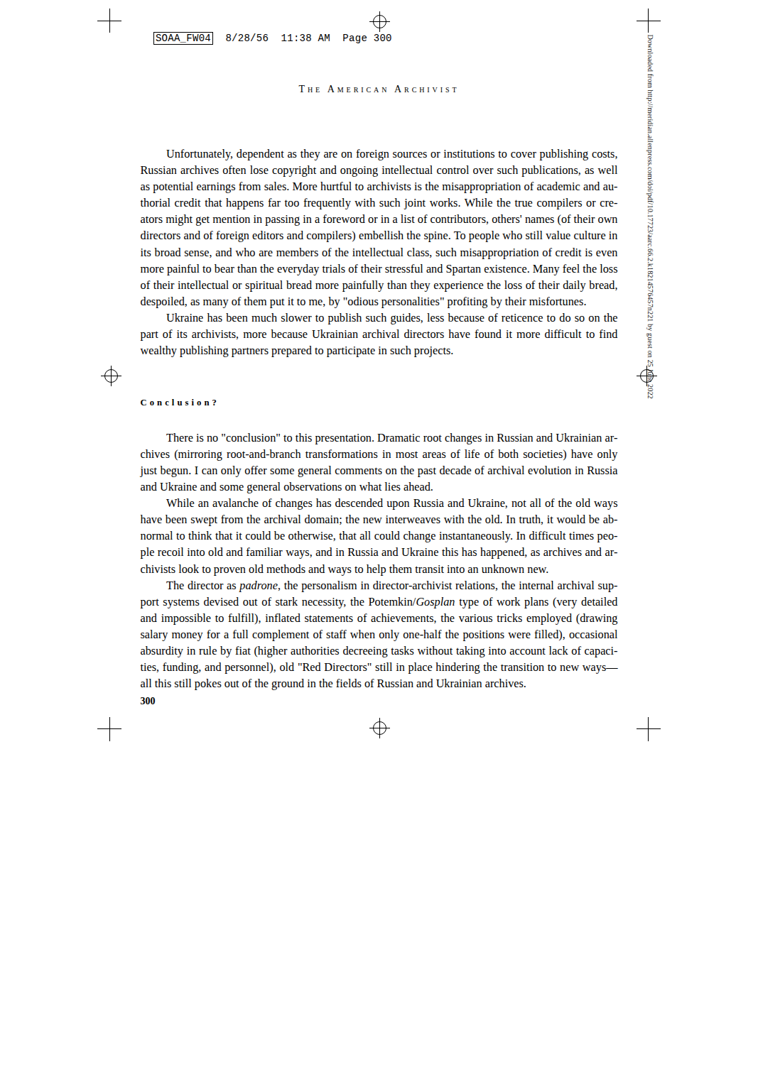SOAA_FW04 8/28/56 11:38 AM Page 300
The American Archivist
Unfortunately, dependent as they are on foreign sources or institutions to cover publishing costs, Russian archives often lose copyright and ongoing intellectual control over such publications, as well as potential earnings from sales. More hurtful to archivists is the misappropriation of academic and authorial credit that happens far too frequently with such joint works. While the true compilers or creators might get mention in passing in a foreword or in a list of contributors, others' names (of their own directors and of foreign editors and compilers) embellish the spine. To people who still value culture in its broad sense, and who are members of the intellectual class, such misappropriation of credit is even more painful to bear than the everyday trials of their stressful and Spartan existence. Many feel the loss of their intellectual or spiritual bread more painfully than they experience the loss of their daily bread, despoiled, as many of them put it to me, by "odious personalities" profiting by their misfortunes.
Ukraine has been much slower to publish such guides, less because of reticence to do so on the part of its archivists, more because Ukrainian archival directors have found it more difficult to find wealthy publishing partners prepared to participate in such projects.
Conclusion?
There is no "conclusion" to this presentation. Dramatic root changes in Russian and Ukrainian archives (mirroring root-and-branch transformations in most areas of life of both societies) have only just begun. I can only offer some general comments on the past decade of archival evolution in Russia and Ukraine and some general observations on what lies ahead.
While an avalanche of changes has descended upon Russia and Ukraine, not all of the old ways have been swept from the archival domain; the new interweaves with the old. In truth, it would be abnormal to think that it could be otherwise, that all could change instantaneously. In difficult times people recoil into old and familiar ways, and in Russia and Ukraine this has happened, as archives and archivists look to proven old methods and ways to help them transit into an unknown new.
The director as padrone, the personalism in director-archivist relations, the internal archival support systems devised out of stark necessity, the Potemkin/Gosplan type of work plans (very detailed and impossible to fulfill), inflated statements of achievements, the various tricks employed (drawing salary money for a full complement of staff when only one-half the positions were filled), occasional absurdity in rule by fiat (higher authorities decreeing tasks without taking into account lack of capacities, funding, and personnel), old "Red Directors" still in place hindering the transition to new ways—all this still pokes out of the ground in the fields of Russian and Ukrainian archives.
300
Downloaded from http://meridian.allenpress.com/doi/pdf/10.17723/aarc.66.2.k18214576457n221 by guest on 25 June 2022